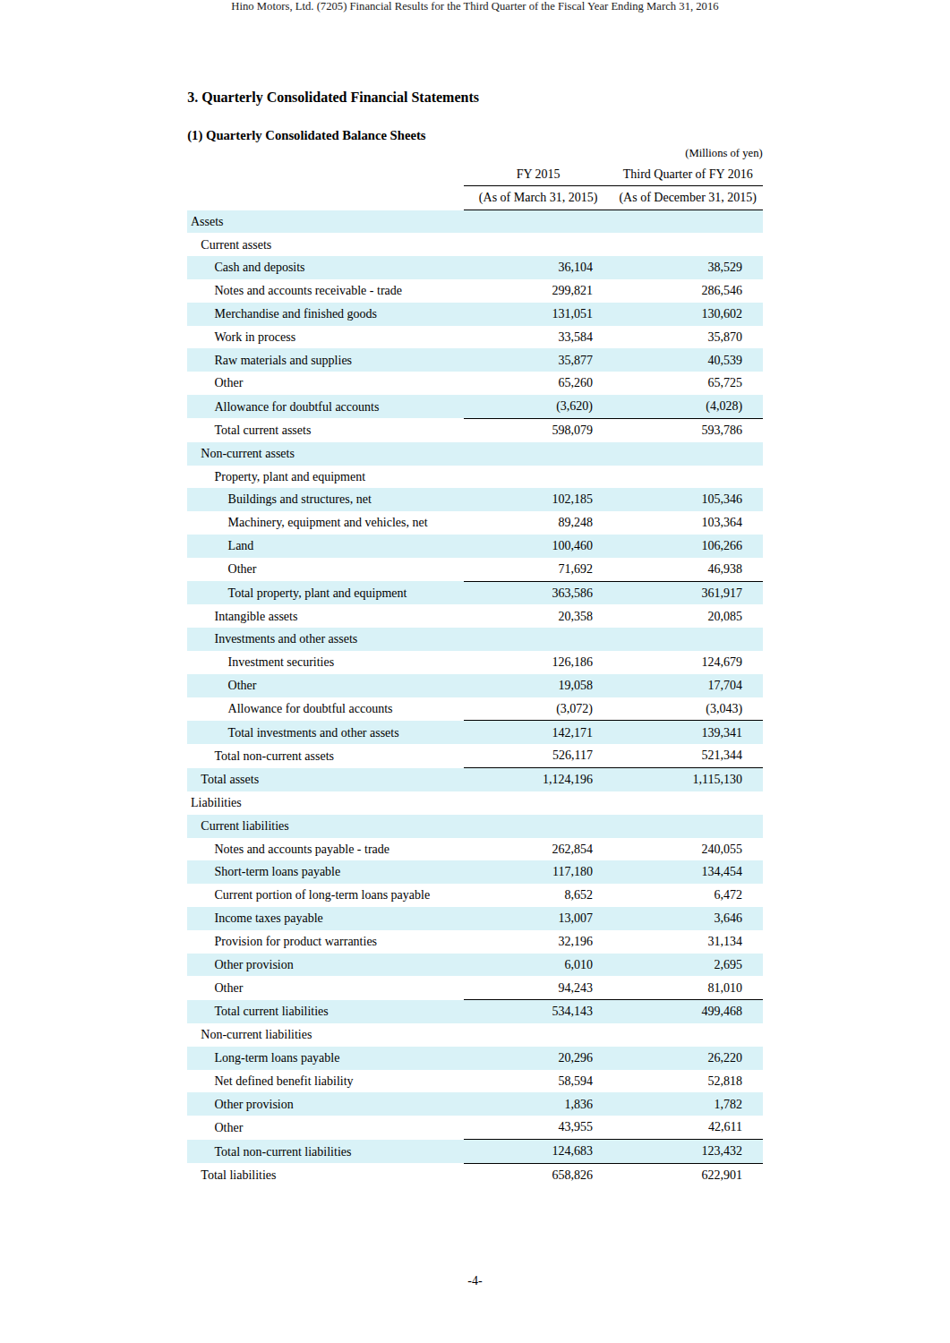Hino Motors, Ltd. (7205) Financial Results for the Third Quarter of the Fiscal Year Ending March 31, 2016
3. Quarterly Consolidated Financial Statements
(1) Quarterly Consolidated Balance Sheets
(Millions of yen)
| | FY 2015 | Third Quarter of FY 2016 |
| --- | --- | --- |
| | (As of March 31, 2015) | (As of December 31, 2015) |
| Assets | | |
| Current assets | | |
| Cash and deposits | 36,104 | 38,529 |
| Notes and accounts receivable - trade | 299,821 | 286,546 |
| Merchandise and finished goods | 131,051 | 130,602 |
| Work in process | 33,584 | 35,870 |
| Raw materials and supplies | 35,877 | 40,539 |
| Other | 65,260 | 65,725 |
| Allowance for doubtful accounts | (3,620) | (4,028) |
| Total current assets | 598,079 | 593,786 |
| Non-current assets | | |
| Property, plant and equipment | | |
| Buildings and structures, net | 102,185 | 105,346 |
| Machinery, equipment and vehicles, net | 89,248 | 103,364 |
| Land | 100,460 | 106,266 |
| Other | 71,692 | 46,938 |
| Total property, plant and equipment | 363,586 | 361,917 |
| Intangible assets | 20,358 | 20,085 |
| Investments and other assets | | |
| Investment securities | 126,186 | 124,679 |
| Other | 19,058 | 17,704 |
| Allowance for doubtful accounts | (3,072) | (3,043) |
| Total investments and other assets | 142,171 | 139,341 |
| Total non-current assets | 526,117 | 521,344 |
| Total assets | 1,124,196 | 1,115,130 |
| Liabilities | | |
| Current liabilities | | |
| Notes and accounts payable - trade | 262,854 | 240,055 |
| Short-term loans payable | 117,180 | 134,454 |
| Current portion of long-term loans payable | 8,652 | 6,472 |
| Income taxes payable | 13,007 | 3,646 |
| Provision for product warranties | 32,196 | 31,134 |
| Other provision | 6,010 | 2,695 |
| Other | 94,243 | 81,010 |
| Total current liabilities | 534,143 | 499,468 |
| Non-current liabilities | | |
| Long-term loans payable | 20,296 | 26,220 |
| Net defined benefit liability | 58,594 | 52,818 |
| Other provision | 1,836 | 1,782 |
| Other | 43,955 | 42,611 |
| Total non-current liabilities | 124,683 | 123,432 |
| Total liabilities | 658,826 | 622,901 |
-4-